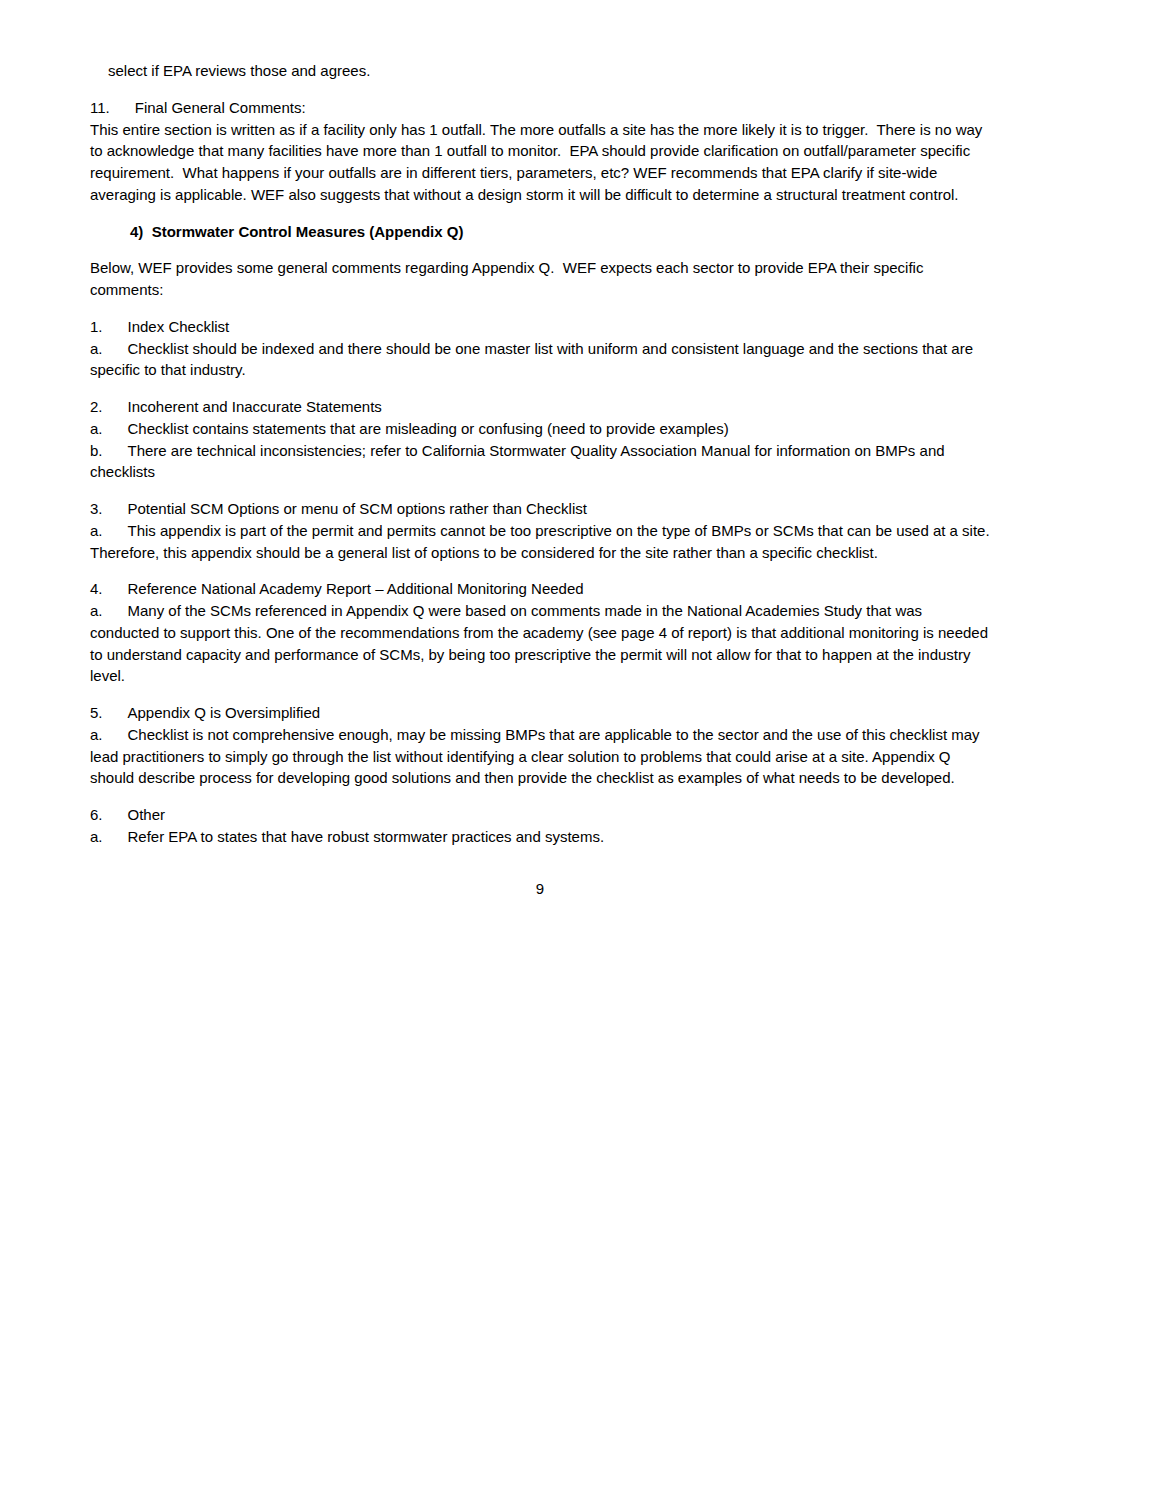select if EPA reviews those and agrees.
11. Final General Comments:
This entire section is written as if a facility only has 1 outfall. The more outfalls a site has the more likely it is to trigger. There is no way to acknowledge that many facilities have more than 1 outfall to monitor. EPA should provide clarification on outfall/parameter specific requirement. What happens if your outfalls are in different tiers, parameters, etc? WEF recommends that EPA clarify if site-wide averaging is applicable. WEF also suggests that without a design storm it will be difficult to determine a structural treatment control.
4) Stormwater Control Measures (Appendix Q)
Below, WEF provides some general comments regarding Appendix Q. WEF expects each sector to provide EPA their specific comments:
1. Index Checklist
a. Checklist should be indexed and there should be one master list with uniform and consistent language and the sections that are specific to that industry.
2. Incoherent and Inaccurate Statements
a. Checklist contains statements that are misleading or confusing (need to provide examples)
b. There are technical inconsistencies; refer to California Stormwater Quality Association Manual for information on BMPs and checklists
3. Potential SCM Options or menu of SCM options rather than Checklist
a. This appendix is part of the permit and permits cannot be too prescriptive on the type of BMPs or SCMs that can be used at a site. Therefore, this appendix should be a general list of options to be considered for the site rather than a specific checklist.
4. Reference National Academy Report – Additional Monitoring Needed
a. Many of the SCMs referenced in Appendix Q were based on comments made in the National Academies Study that was conducted to support this. One of the recommendations from the academy (see page 4 of report) is that additional monitoring is needed to understand capacity and performance of SCMs, by being too prescriptive the permit will not allow for that to happen at the industry level.
5. Appendix Q is Oversimplified
a. Checklist is not comprehensive enough, may be missing BMPs that are applicable to the sector and the use of this checklist may lead practitioners to simply go through the list without identifying a clear solution to problems that could arise at a site. Appendix Q should describe process for developing good solutions and then provide the checklist as examples of what needs to be developed.
6. Other
a. Refer EPA to states that have robust stormwater practices and systems.
9